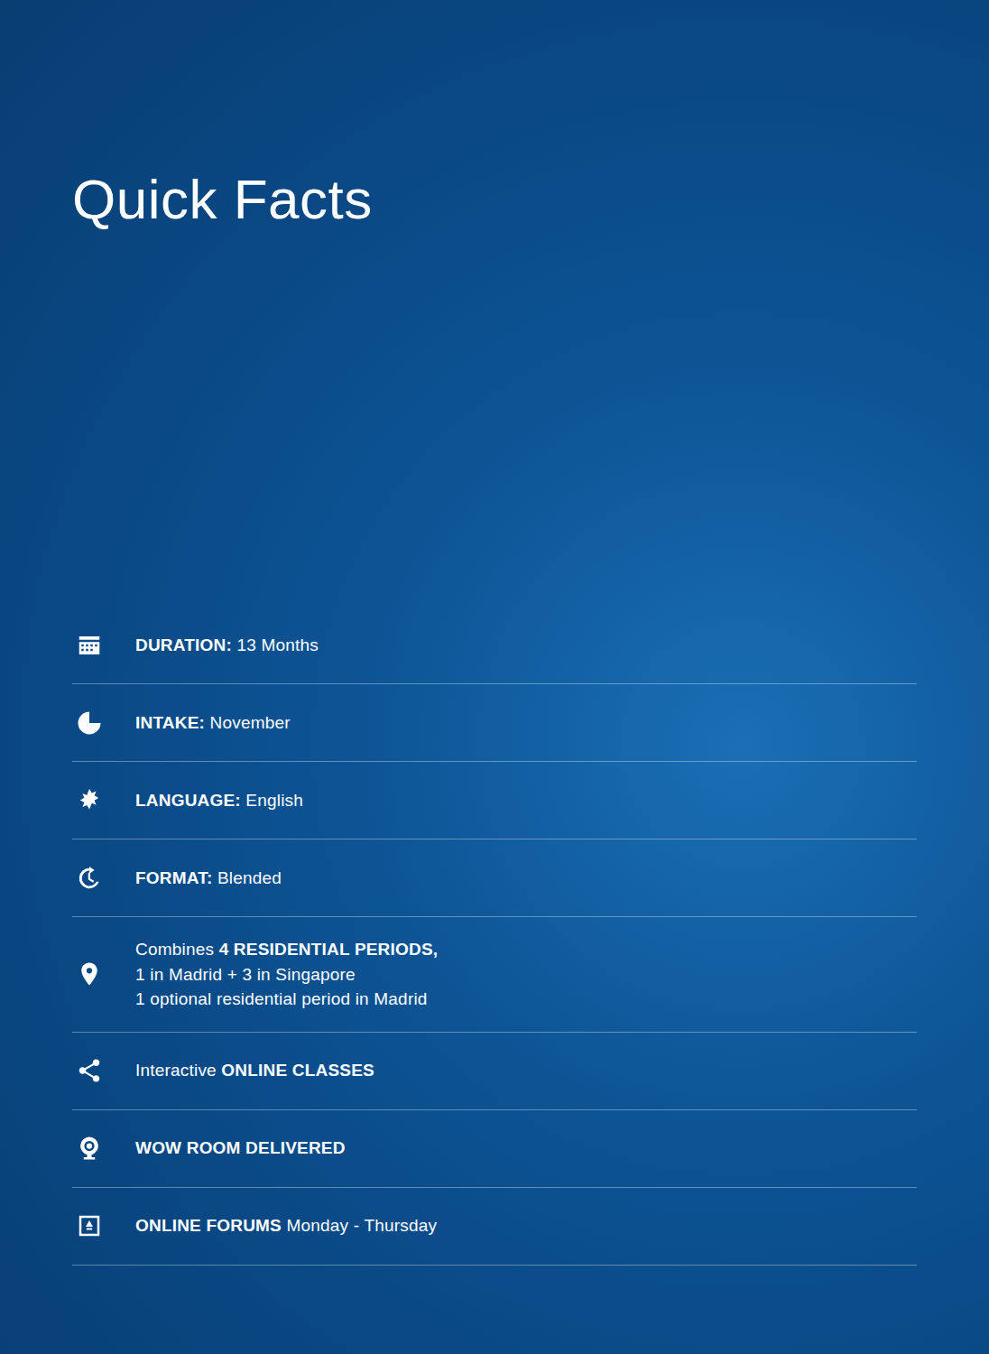Quick Facts
DURATION: 13 Months
INTAKE: November
LANGUAGE: English
FORMAT: Blended
Combines 4 RESIDENTIAL PERIODS,
1 in Madrid + 3 in Singapore
1 optional residential period in Madrid
Interactive ONLINE CLASSES
WOW ROOM DELIVERED
ONLINE FORUMS Monday - Thursday